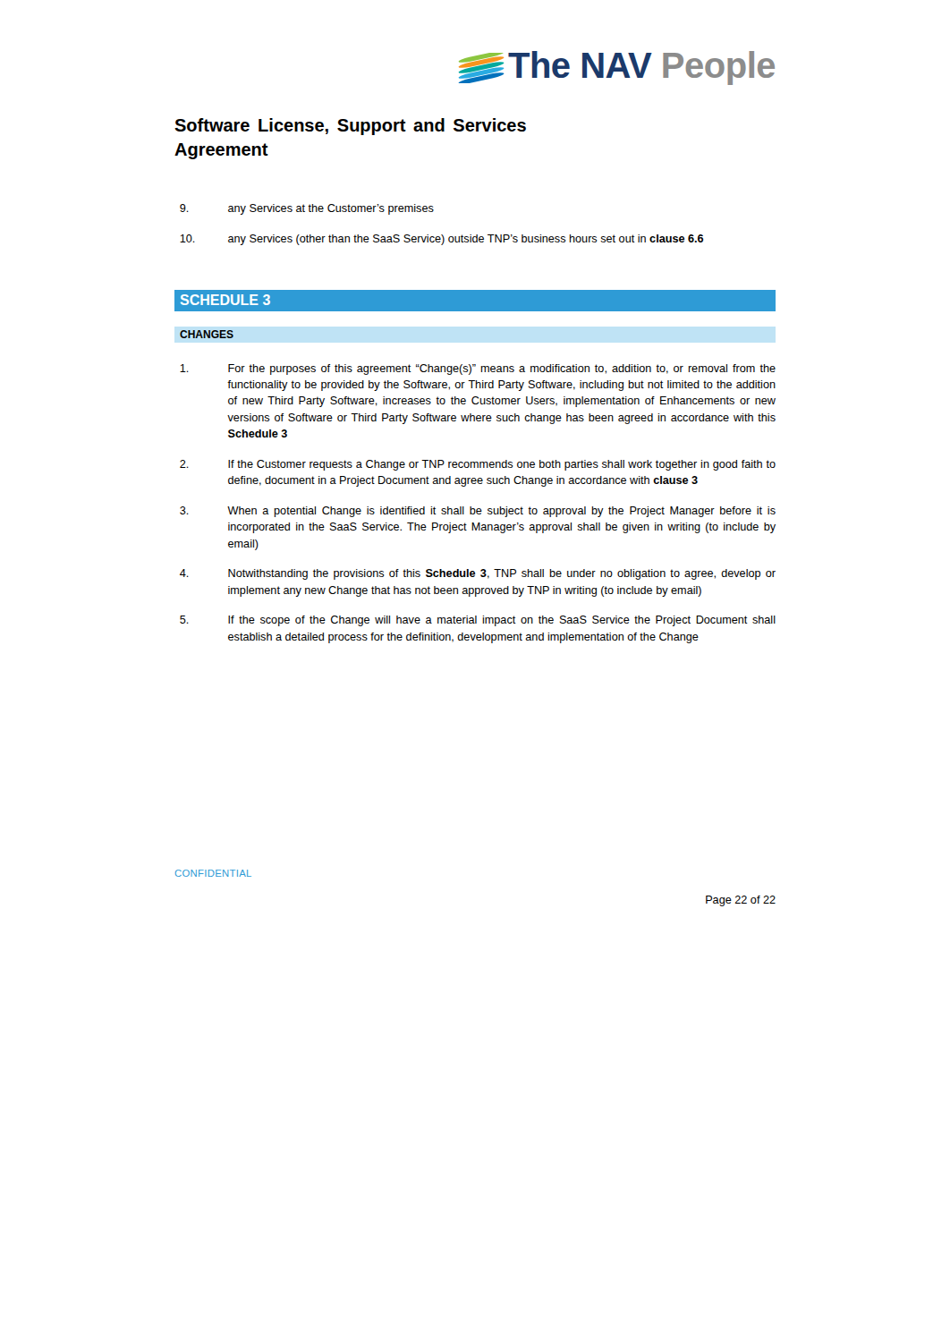The NAV People
Software License, Support and Services Agreement
9. any Services at the Customer’s premises
10. any Services (other than the SaaS Service) outside TNP’s business hours set out in clause 6.6
SCHEDULE 3
CHANGES
1. For the purposes of this agreement “Change(s)” means a modification to, addition to, or removal from the functionality to be provided by the Software, or Third Party Software, including but not limited to the addition of new Third Party Software, increases to the Customer Users, implementation of Enhancements or new versions of Software or Third Party Software where such change has been agreed in accordance with this Schedule 3
2. If the Customer requests a Change or TNP recommends one both parties shall work together in good faith to define, document in a Project Document and agree such Change in accordance with clause 3
3. When a potential Change is identified it shall be subject to approval by the Project Manager before it is incorporated in the SaaS Service. The Project Manager’s approval shall be given in writing (to include by email)
4. Notwithstanding the provisions of this Schedule 3, TNP shall be under no obligation to agree, develop or implement any new Change that has not been approved by TNP in writing (to include by email)
5. If the scope of the Change will have a material impact on the SaaS Service the Project Document shall establish a detailed process for the definition, development and implementation of the Change
CONFIDENTIAL
Page 22 of 22